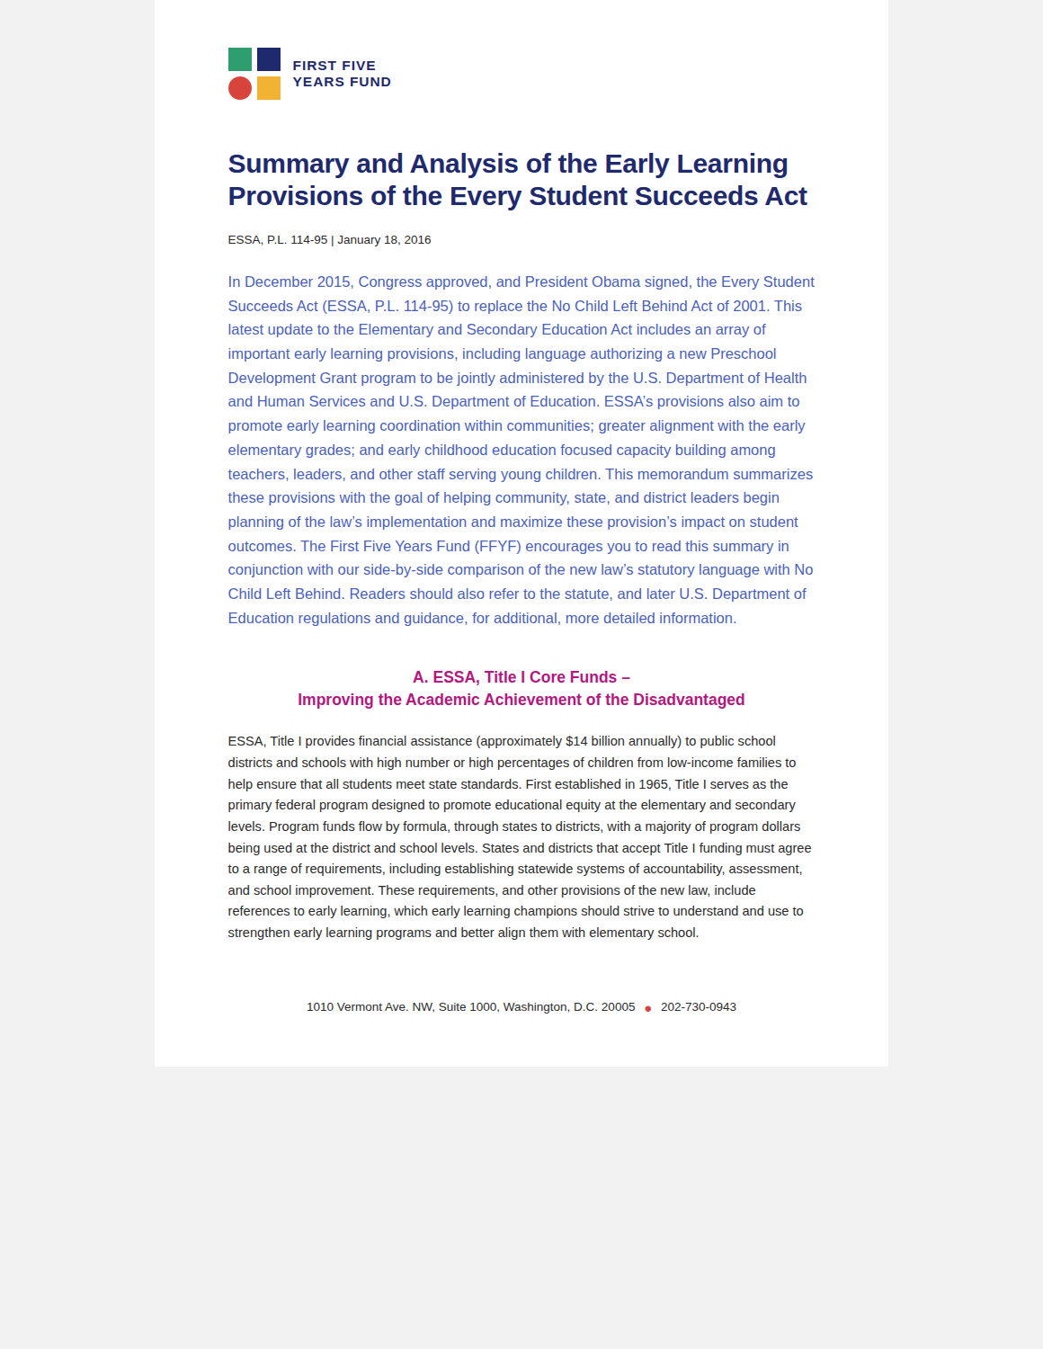First Five
Years Fund
Summary and Analysis of the Early Learning
Provisions of the Every Student Succeeds Act
ESSA, P.L. 114-95 | January 18, 2016
In December 2015, Congress approved, and President Obama signed, the Every Student Succeeds Act (ESSA, P.L. 114-95) to replace the No Child Left Behind Act of 2001. This latest update to the Elementary and Secondary Education Act includes an array of important early learning provisions, including language authorizing a new Preschool Development Grant program to be jointly administered by the U.S. Department of Health and Human Services and U.S. Department of Education. ESSA’s provisions also aim to promote early learning coordination within communities; greater alignment with the early elementary grades; and early childhood education focused capacity building among teachers, leaders, and other staff serving young children. This memorandum summarizes these provisions with the goal of helping community, state, and district leaders begin planning of the law’s implementation and maximize these provision’s impact on student outcomes. The First Five Years Fund (FFYF) encourages you to read this summary in conjunction with our side-by-side comparison of the new law’s statutory language with No Child Left Behind. Readers should also refer to the statute, and later U.S. Department of Education regulations and guidance, for additional, more detailed information.
A. ESSA, Title I Core Funds –
Improving the Academic Achievement of the Disadvantaged
ESSA, Title I provides financial assistance (approximately $14 billion annually) to public school districts and schools with high number or high percentages of children from low-income families to help ensure that all students meet state standards. First established in 1965, Title I serves as the primary federal program designed to promote educational equity at the elementary and secondary levels. Program funds flow by formula, through states to districts, with a majority of program dollars being used at the district and school levels. States and districts that accept Title I funding must agree to a range of requirements, including establishing statewide systems of accountability, assessment, and school improvement. These requirements, and other provisions of the new law, include references to early learning, which early learning champions should strive to understand and use to strengthen early learning programs and better align them with elementary school.
1010 Vermont Ave. NW, Suite 1000, Washington, D.C. 20005 ● 202-730-0943